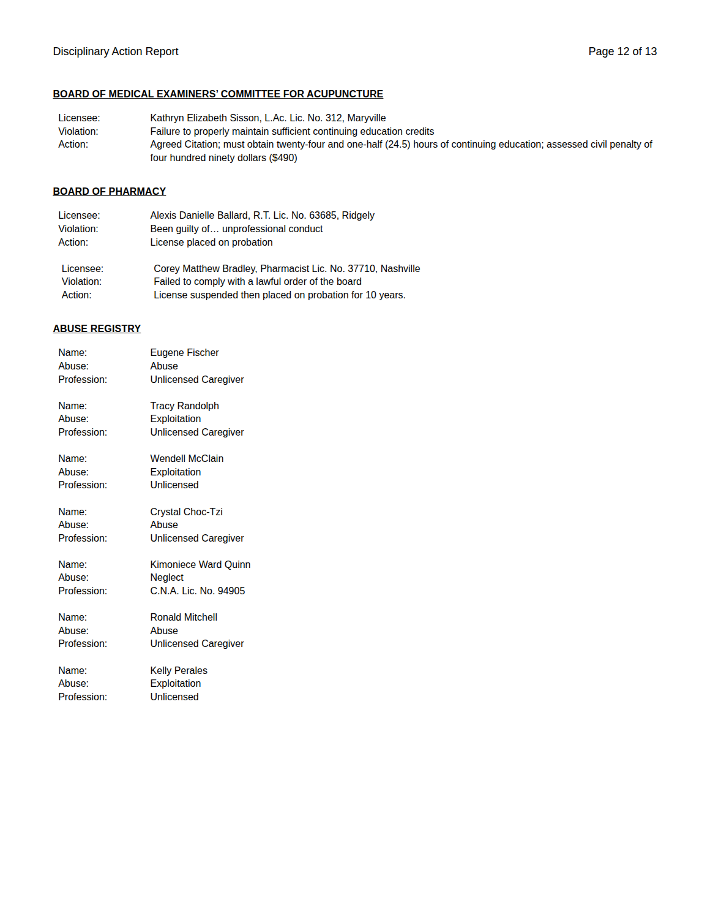Disciplinary Action Report Page 12 of 13
BOARD OF MEDICAL EXAMINERS’ COMMITTEE FOR ACUPUNCTURE
Licensee: Kathryn Elizabeth Sisson, L.Ac. Lic. No. 312, Maryville Violation: Failure to properly maintain sufficient continuing education credits Action: Agreed Citation; must obtain twenty-four and one-half (24.5) hours of continuing education; assessed civil penalty of four hundred ninety dollars ($490)
BOARD OF PHARMACY
Licensee: Alexis Danielle Ballard, R.T. Lic. No. 63685, Ridgely Violation: Been guilty of… unprofessional conduct Action: License placed on probation
Licensee: Corey Matthew Bradley, Pharmacist Lic. No. 37710, Nashville Violation: Failed to comply with a lawful order of the board Action: License suspended then placed on probation for 10 years.
ABUSE REGISTRY
Name: Eugene Fischer Abuse: Abuse Profession: Unlicensed Caregiver
Name: Tracy Randolph Abuse: Exploitation Profession: Unlicensed Caregiver
Name: Wendell McClain Abuse: Exploitation Profession: Unlicensed
Name: Crystal Choc-Tzi Abuse: Abuse Profession: Unlicensed Caregiver
Name: Kimoniece Ward Quinn Abuse: Neglect Profession: C.N.A. Lic. No. 94905
Name: Ronald Mitchell Abuse: Abuse Profession: Unlicensed Caregiver
Name: Kelly Perales Abuse: Exploitation Profession: Unlicensed